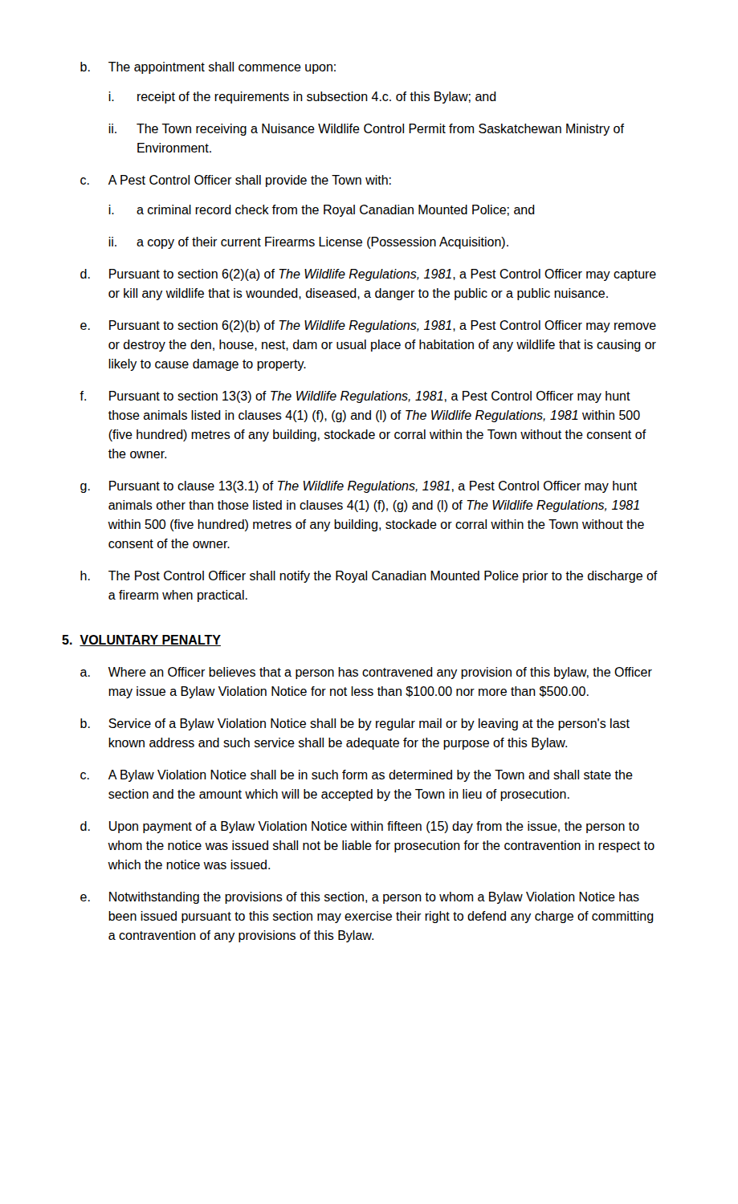b. The appointment shall commence upon:
i. receipt of the requirements in subsection 4.c. of this Bylaw; and
ii. The Town receiving a Nuisance Wildlife Control Permit from Saskatchewan Ministry of Environment.
c. A Pest Control Officer shall provide the Town with:
i. a criminal record check from the Royal Canadian Mounted Police; and
ii. a copy of their current Firearms License (Possession Acquisition).
d. Pursuant to section 6(2)(a) of The Wildlife Regulations, 1981, a Pest Control Officer may capture or kill any wildlife that is wounded, diseased, a danger to the public or a public nuisance.
e. Pursuant to section 6(2)(b) of The Wildlife Regulations, 1981, a Pest Control Officer may remove or destroy the den, house, nest, dam or usual place of habitation of any wildlife that is causing or likely to cause damage to property.
f. Pursuant to section 13(3) of The Wildlife Regulations, 1981, a Pest Control Officer may hunt those animals listed in clauses 4(1) (f), (g) and (l) of The Wildlife Regulations, 1981 within 500 (five hundred) metres of any building, stockade or corral within the Town without the consent of the owner.
g. Pursuant to clause 13(3.1) of The Wildlife Regulations, 1981, a Pest Control Officer may hunt animals other than those listed in clauses 4(1) (f), (g) and (l) of The Wildlife Regulations, 1981 within 500 (five hundred) metres of any building, stockade or corral within the Town without the consent of the owner.
h. The Post Control Officer shall notify the Royal Canadian Mounted Police prior to the discharge of a firearm when practical.
5. VOLUNTARY PENALTY
a. Where an Officer believes that a person has contravened any provision of this bylaw, the Officer may issue a Bylaw Violation Notice for not less than $100.00 nor more than $500.00.
b. Service of a Bylaw Violation Notice shall be by regular mail or by leaving at the person's last known address and such service shall be adequate for the purpose of this Bylaw.
c. A Bylaw Violation Notice shall be in such form as determined by the Town and shall state the section and the amount which will be accepted by the Town in lieu of prosecution.
d. Upon payment of a Bylaw Violation Notice within fifteen (15) day from the issue, the person to whom the notice was issued shall not be liable for prosecution for the contravention in respect to which the notice was issued.
e. Notwithstanding the provisions of this section, a person to whom a Bylaw Violation Notice has been issued pursuant to this section may exercise their right to defend any charge of committing a contravention of any provisions of this Bylaw.